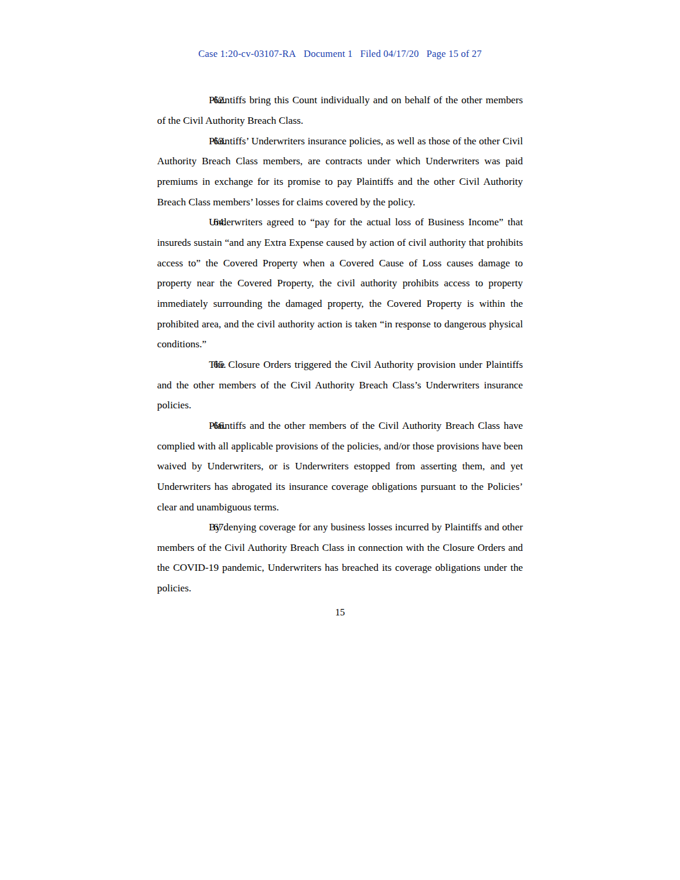Case 1:20-cv-03107-RA Document 1 Filed 04/17/20 Page 15 of 27
62. Plaintiffs bring this Count individually and on behalf of the other members of the Civil Authority Breach Class.
63. Plaintiffs’ Underwriters insurance policies, as well as those of the other Civil Authority Breach Class members, are contracts under which Underwriters was paid premiums in exchange for its promise to pay Plaintiffs and the other Civil Authority Breach Class members’ losses for claims covered by the policy.
64. Underwriters agreed to “pay for the actual loss of Business Income” that insureds sustain “and any Extra Expense caused by action of civil authority that prohibits access to” the Covered Property when a Covered Cause of Loss causes damage to property near the Covered Property, the civil authority prohibits access to property immediately surrounding the damaged property, the Covered Property is within the prohibited area, and the civil authority action is taken “in response to dangerous physical conditions.”
65. The Closure Orders triggered the Civil Authority provision under Plaintiffs and the other members of the Civil Authority Breach Class’s Underwriters insurance policies.
66. Plaintiffs and the other members of the Civil Authority Breach Class have complied with all applicable provisions of the policies, and/or those provisions have been waived by Underwriters, or is Underwriters estopped from asserting them, and yet Underwriters has abrogated its insurance coverage obligations pursuant to the Policies’ clear and unambiguous terms.
67. By denying coverage for any business losses incurred by Plaintiffs and other members of the Civil Authority Breach Class in connection with the Closure Orders and the COVID-19 pandemic, Underwriters has breached its coverage obligations under the policies.
15